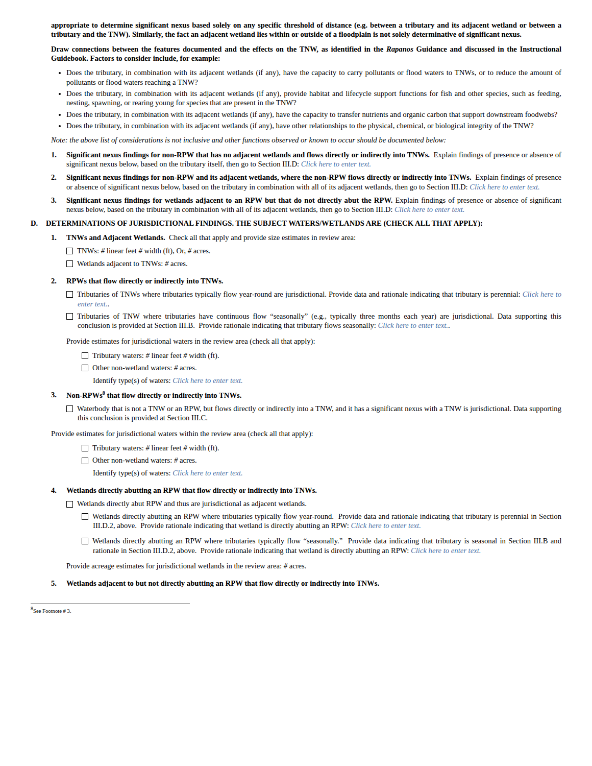appropriate to determine significant nexus based solely on any specific threshold of distance (e.g. between a tributary and its adjacent wetland or between a tributary and the TNW). Similarly, the fact an adjacent wetland lies within or outside of a floodplain is not solely determinative of significant nexus.
Draw connections between the features documented and the effects on the TNW, as identified in the Rapanos Guidance and discussed in the Instructional Guidebook. Factors to consider include, for example:
Does the tributary, in combination with its adjacent wetlands (if any), have the capacity to carry pollutants or flood waters to TNWs, or to reduce the amount of pollutants or flood waters reaching a TNW?
Does the tributary, in combination with its adjacent wetlands (if any), provide habitat and lifecycle support functions for fish and other species, such as feeding, nesting, spawning, or rearing young for species that are present in the TNW?
Does the tributary, in combination with its adjacent wetlands (if any), have the capacity to transfer nutrients and organic carbon that support downstream foodwebs?
Does the tributary, in combination with its adjacent wetlands (if any), have other relationships to the physical, chemical, or biological integrity of the TNW?
Note: the above list of considerations is not inclusive and other functions observed or known to occur should be documented below:
1.
Significant nexus findings for non-RPW that has no adjacent wetlands and flows directly or indirectly into TNWs. Explain findings of presence or absence of significant nexus below, based on the tributary itself, then go to Section III.D: Click here to enter text.
2.
Significant nexus findings for non-RPW and its adjacent wetlands, where the non-RPW flows directly or indirectly into TNWs. Explain findings of presence or absence of significant nexus below, based on the tributary in combination with all of its adjacent wetlands, then go to Section III.D: Click here to enter text.
3.
Significant nexus findings for wetlands adjacent to an RPW but that do not directly abut the RPW. Explain findings of presence or absence of significant nexus below, based on the tributary in combination with all of its adjacent wetlands, then go to Section III.D: Click here to enter text.
D.
DETERMINATIONS OF JURISDICTIONAL FINDINGS. THE SUBJECT WATERS/WETLANDS ARE (CHECK ALL THAT APPLY):
1.
TNWs and Adjacent Wetlands. Check all that apply and provide size estimates in review area:
TNWs: # linear feet # width (ft), Or, # acres.
Wetlands adjacent to TNWs: # acres.
2.
RPWs that flow directly or indirectly into TNWs.
Tributaries of TNWs where tributaries typically flow year-round are jurisdictional. Provide data and rationale indicating that tributary is perennial: Click here to enter text..
Tributaries of TNW where tributaries have continuous flow “seasonally” (e.g., typically three months each year) are jurisdictional. Data supporting this conclusion is provided at Section III.B. Provide rationale indicating that tributary flows seasonally: Click here to enter text..
Provide estimates for jurisdictional waters in the review area (check all that apply):
Tributary waters: # linear feet # width (ft).
Other non-wetland waters: # acres.
Identify type(s) of waters: Click here to enter text.
3.
Non-RPWs8 that flow directly or indirectly into TNWs.
Waterbody that is not a TNW or an RPW, but flows directly or indirectly into a TNW, and it has a significant nexus with a TNW is jurisdictional. Data supporting this conclusion is provided at Section III.C.
Provide estimates for jurisdictional waters within the review area (check all that apply):
Tributary waters: # linear feet # width (ft).
Other non-wetland waters: # acres.
Identify type(s) of waters: Click here to enter text.
4.
Wetlands directly abutting an RPW that flow directly or indirectly into TNWs.
Wetlands directly abut RPW and thus are jurisdictional as adjacent wetlands.
Wetlands directly abutting an RPW where tributaries typically flow year-round. Provide data and rationale indicating that tributary is perennial in Section III.D.2, above. Provide rationale indicating that wetland is directly abutting an RPW: Click here to enter text.
Wetlands directly abutting an RPW where tributaries typically flow “seasonally.” Provide data indicating that tributary is seasonal in Section III.B and rationale in Section III.D.2, above. Provide rationale indicating that wetland is directly abutting an RPW: Click here to enter text.
Provide acreage estimates for jurisdictional wetlands in the review area: # acres.
5.
Wetlands adjacent to but not directly abutting an RPW that flow directly or indirectly into TNWs.
8See Footnote # 3.